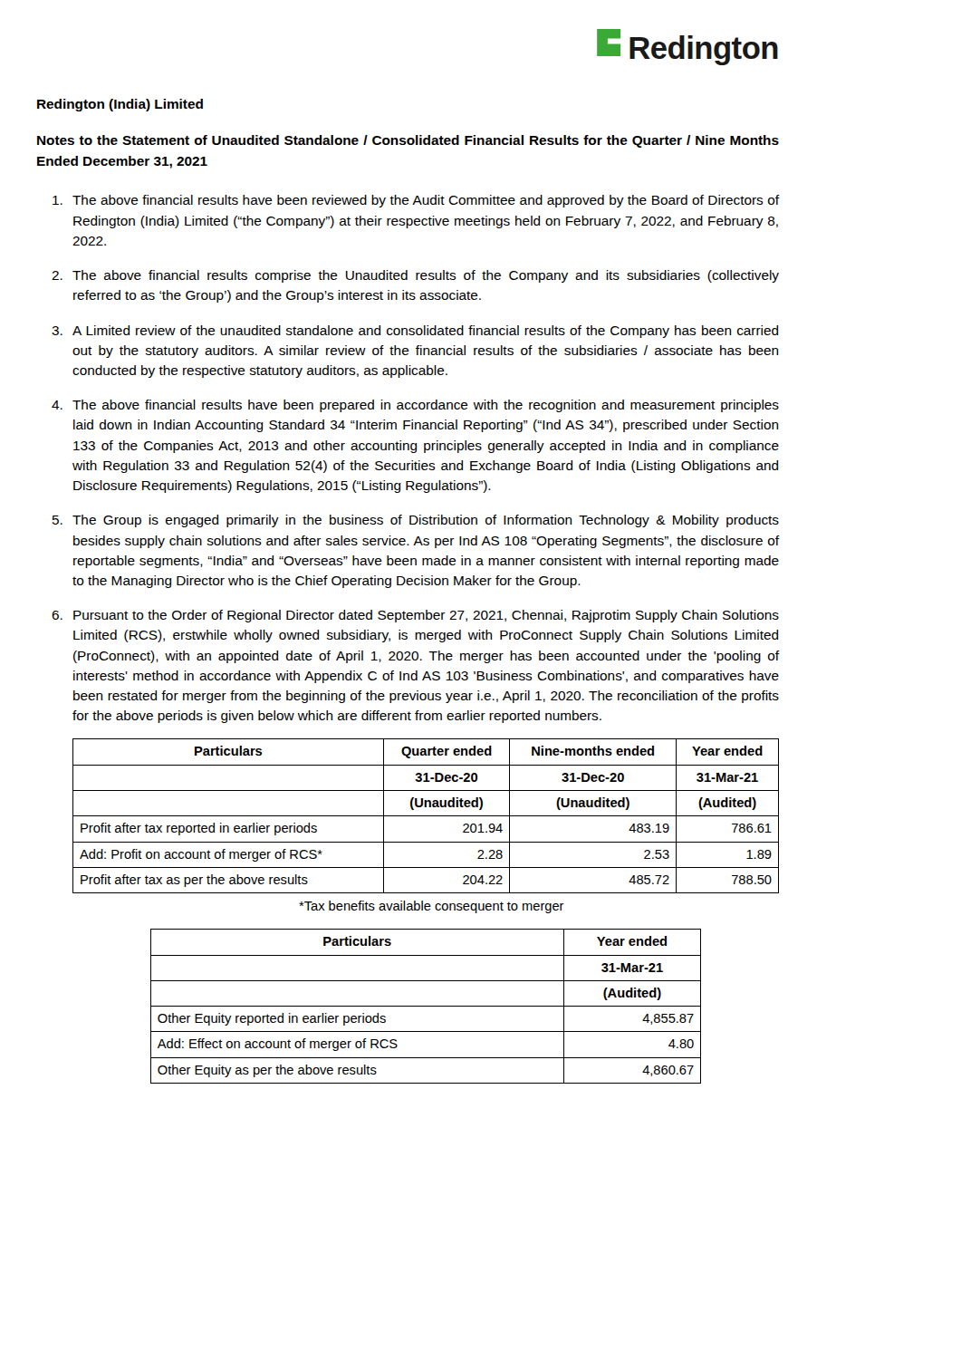Redington
Redington (India) Limited
Notes to the Statement of Unaudited Standalone / Consolidated Financial Results for the Quarter / Nine Months Ended December 31, 2021
The above financial results have been reviewed by the Audit Committee and approved by the Board of Directors of Redington (India) Limited (“the Company”) at their respective meetings held on February 7, 2022, and February 8, 2022.
The above financial results comprise the Unaudited results of the Company and its subsidiaries (collectively referred to as ‘the Group’) and the Group’s interest in its associate.
A Limited review of the unaudited standalone and consolidated financial results of the Company has been carried out by the statutory auditors. A similar review of the financial results of the subsidiaries / associate has been conducted by the respective statutory auditors, as applicable.
The above financial results have been prepared in accordance with the recognition and measurement principles laid down in Indian Accounting Standard 34 “Interim Financial Reporting” (“Ind AS 34”), prescribed under Section 133 of the Companies Act, 2013 and other accounting principles generally accepted in India and in compliance with Regulation 33 and Regulation 52(4) of the Securities and Exchange Board of India (Listing Obligations and Disclosure Requirements) Regulations, 2015 (“Listing Regulations”).
The Group is engaged primarily in the business of Distribution of Information Technology & Mobility products besides supply chain solutions and after sales service. As per Ind AS 108 “Operating Segments”, the disclosure of reportable segments, “India” and “Overseas” have been made in a manner consistent with internal reporting made to the Managing Director who is the Chief Operating Decision Maker for the Group.
Pursuant to the Order of Regional Director dated September 27, 2021, Chennai, Rajprotim Supply Chain Solutions Limited (RCS), erstwhile wholly owned subsidiary, is merged with ProConnect Supply Chain Solutions Limited (ProConnect), with an appointed date of April 1, 2020. The merger has been accounted under the 'pooling of interests' method in accordance with Appendix C of Ind AS 103 'Business Combinations', and comparatives have been restated for merger from the beginning of the previous year i.e., April 1, 2020. The reconciliation of the profits for the above periods is given below which are different from earlier reported numbers.
| Particulars | Quarter ended | Nine-months ended | Year ended |
| --- | --- | --- | --- |
| | 31-Dec-20 | 31-Dec-20 | 31-Mar-21 |
| | (Unaudited) | (Unaudited) | (Audited) |
| Profit after tax reported in earlier periods | 201.94 | 483.19 | 786.61 |
| Add: Profit on account of merger of RCS* | 2.28 | 2.53 | 1.89 |
| Profit after tax as per the above results | 204.22 | 485.72 | 788.50 |
*Tax benefits available consequent to merger
| Particulars | Year ended |
| --- | --- |
| | 31-Mar-21 |
| | (Audited) |
| Other Equity reported in earlier periods | 4,855.87 |
| Add: Effect on account of merger of RCS | 4.80 |
| Other Equity as per the above results | 4,860.67 |